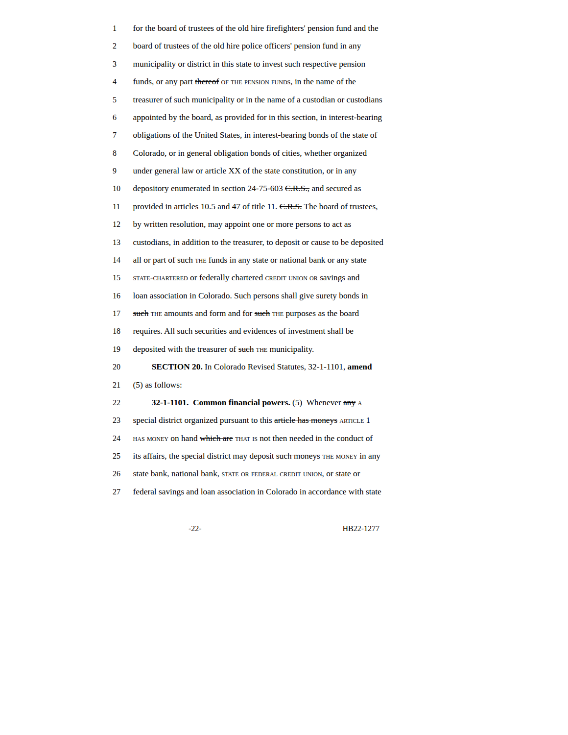1 for the board of trustees of the old hire firefighters' pension fund and the
2 board of trustees of the old hire police officers' pension fund in any
3 municipality or district in this state to invest such respective pension
4 funds, or any part thereof of the pension funds, in the name of the
5 treasurer of such municipality or in the name of a custodian or custodians
6 appointed by the board, as provided for in this section, in interest-bearing
7 obligations of the United States, in interest-bearing bonds of the state of
8 Colorado, or in general obligation bonds of cities, whether organized
9 under general law or article XX of the state constitution, or in any
10 depository enumerated in section 24-75-603 C.R.S., and secured as
11 provided in articles 10.5 and 47 of title 11. C.R.S. The board of trustees,
12 by written resolution, may appoint one or more persons to act as
13 custodians, in addition to the treasurer, to deposit or cause to be deposited
14 all or part of such the funds in any state or national bank or any state
15 state-chartered or federally chartered credit union or savings and
16 loan association in Colorado. Such persons shall give surety bonds in
17 such the amounts and form and for such the purposes as the board
18 requires. All such securities and evidences of investment shall be
19 deposited with the treasurer of such the municipality.
20 SECTION 20. In Colorado Revised Statutes, 32-1-1101, amend
21(5) as follows:
22 32-1-1101. Common financial powers. (5) Whenever any a
23 special district organized pursuant to this article has moneys article 1
24 has money on hand which are that is not then needed in the conduct of
25 its affairs, the special district may deposit such moneys the money in any
26 state bank, national bank, state or federal credit union, or state or
27 federal savings and loan association in Colorado in accordance with state
-22- HB22-1277